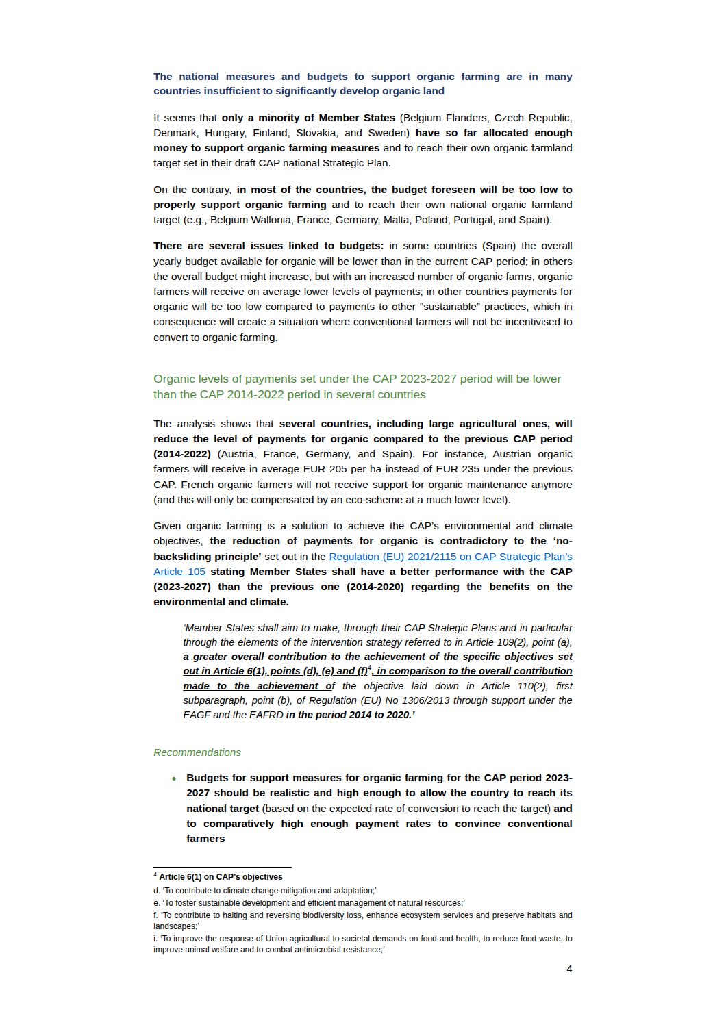The national measures and budgets to support organic farming are in many countries insufficient to significantly develop organic land
It seems that only a minority of Member States (Belgium Flanders, Czech Republic, Denmark, Hungary, Finland, Slovakia, and Sweden) have so far allocated enough money to support organic farming measures and to reach their own organic farmland target set in their draft CAP national Strategic Plan.
On the contrary, in most of the countries, the budget foreseen will be too low to properly support organic farming and to reach their own national organic farmland target (e.g., Belgium Wallonia, France, Germany, Malta, Poland, Portugal, and Spain).
There are several issues linked to budgets: in some countries (Spain) the overall yearly budget available for organic will be lower than in the current CAP period; in others the overall budget might increase, but with an increased number of organic farms, organic farmers will receive on average lower levels of payments; in other countries payments for organic will be too low compared to payments to other “sustainable” practices, which in consequence will create a situation where conventional farmers will not be incentivised to convert to organic farming.
Organic levels of payments set under the CAP 2023-2027 period will be lower than the CAP 2014-2022 period in several countries
The analysis shows that several countries, including large agricultural ones, will reduce the level of payments for organic compared to the previous CAP period (2014-2022) (Austria, France, Germany, and Spain). For instance, Austrian organic farmers will receive in average EUR 205 per ha instead of EUR 235 under the previous CAP. French organic farmers will not receive support for organic maintenance anymore (and this will only be compensated by an eco-scheme at a much lower level).
Given organic farming is a solution to achieve the CAP’s environmental and climate objectives, the reduction of payments for organic is contradictory to the ‘no-backsliding principle’ set out in the Regulation (EU) 2021/2115 on CAP Strategic Plan’s Article 105 stating Member States shall have a better performance with the CAP (2023-2027) than the previous one (2014-2020) regarding the benefits on the environmental and climate.
‘Member States shall aim to make, through their CAP Strategic Plans and in particular through the elements of the intervention strategy referred to in Article 109(2), point (a), a greater overall contribution to the achievement of the specific objectives set out in Article 6(1), points (d), (e) and (f)4, in comparison to the overall contribution made to the achievement of the objective laid down in Article 110(2), first subparagraph, point (b), of Regulation (EU) No 1306/2013 through support under the EAGF and the EAFRD in the period 2014 to 2020.’
Recommendations
Budgets for support measures for organic farming for the CAP period 2023-2027 should be realistic and high enough to allow the country to reach its national target (based on the expected rate of conversion to reach the target) and to comparatively high enough payment rates to convince conventional farmers
4 Article 6(1) on CAP’s objectives
d. ‘To contribute to climate change mitigation and adaptation;’
e. ‘To foster sustainable development and efficient management of natural resources;’
f. ‘To contribute to halting and reversing biodiversity loss, enhance ecosystem services and preserve habitats and landscapes;’
i. ‘To improve the response of Union agricultural to societal demands on food and health, to reduce food waste, to improve animal welfare and to combat antimicrobial resistance;’
4